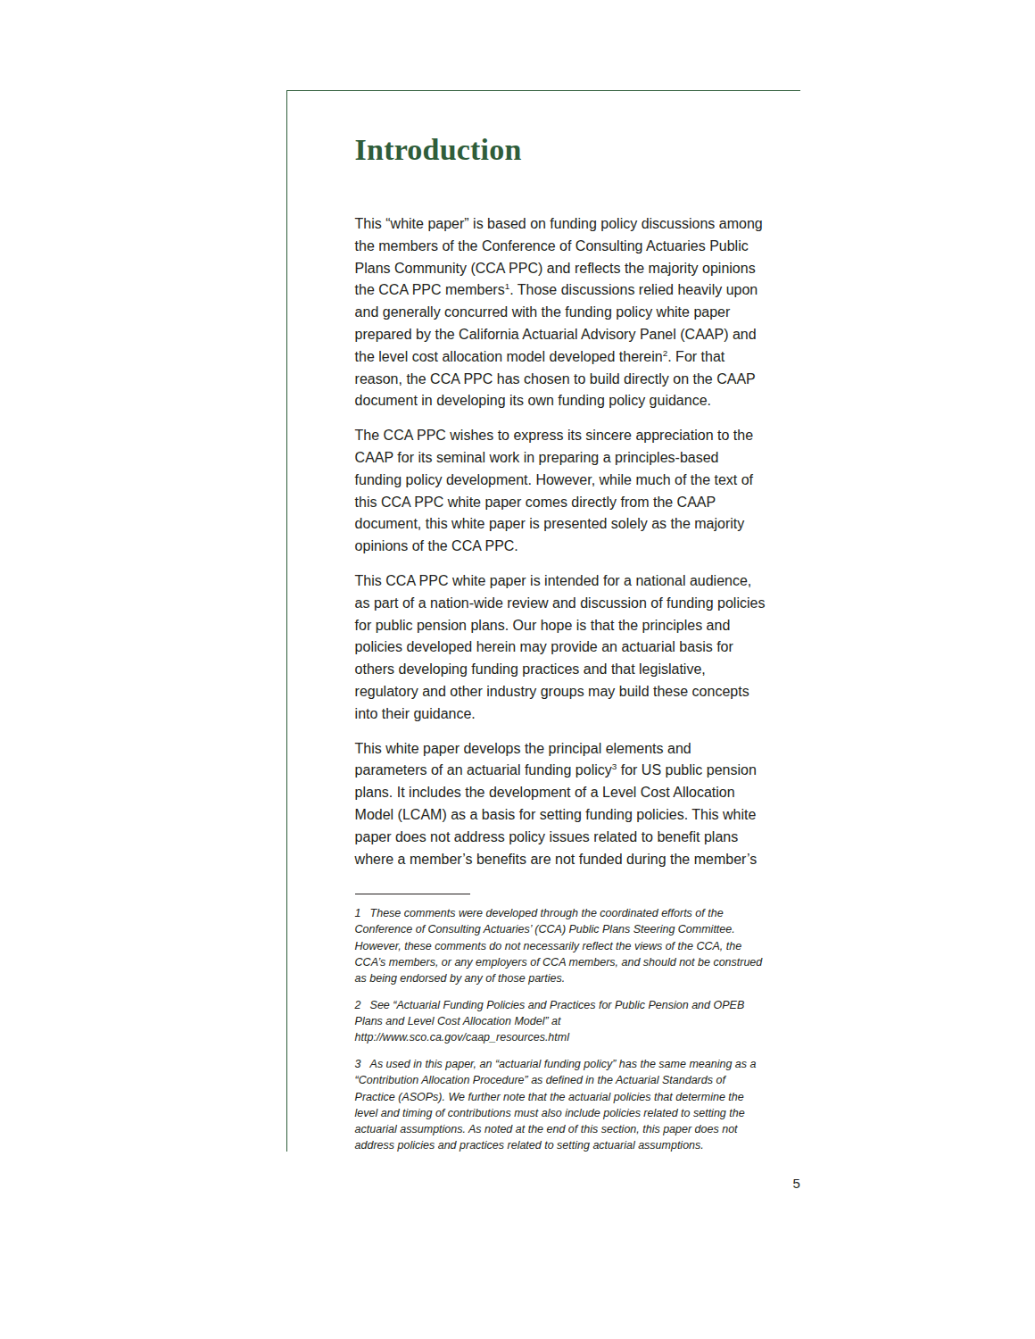Introduction
This “white paper” is based on funding policy discussions among the members of the Conference of Consulting Actuaries Public Plans Community (CCA PPC) and reflects the majority opinions the CCA PPC members1. Those discussions relied heavily upon and generally concurred with the funding policy white paper prepared by the California Actuarial Advisory Panel (CAAP) and the level cost allocation model developed therein2. For that reason, the CCA PPC has chosen to build directly on the CAAP document in developing its own funding policy guidance.
The CCA PPC wishes to express its sincere appreciation to the CAAP for its seminal work in preparing a principles-based funding policy development. However, while much of the text of this CCA PPC white paper comes directly from the CAAP document, this white paper is presented solely as the majority opinions of the CCA PPC.
This CCA PPC white paper is intended for a national audience, as part of a nation-wide review and discussion of funding policies for public pension plans. Our hope is that the principles and policies developed herein may provide an actuarial basis for others developing funding practices and that legislative, regulatory and other industry groups may build these concepts into their guidance.
This white paper develops the principal elements and parameters of an actuarial funding policy3 for US public pension plans. It includes the development of a Level Cost Allocation Model (LCAM) as a basis for setting funding policies. This white paper does not address policy issues related to benefit plans where a member’s benefits are not funded during the member’s
1 These comments were developed through the coordinated efforts of the Conference of Consulting Actuaries’ (CCA) Public Plans Steering Committee. However, these comments do not necessarily reflect the views of the CCA, the CCA’s members, or any employers of CCA members, and should not be construed as being endorsed by any of those parties.
2 See “Actuarial Funding Policies and Practices for Public Pension and OPEB Plans and Level Cost Allocation Model” at http://www.sco.ca.gov/caap_resources.html
3 As used in this paper, an “actuarial funding policy” has the same meaning as a “Contribution Allocation Procedure” as defined in the Actuarial Standards of Practice (ASOPs). We further note that the actuarial policies that determine the level and timing of contributions must also include policies related to setting the actuarial assumptions. As noted at the end of this section, this paper does not address policies and practices related to setting actuarial assumptions.
5